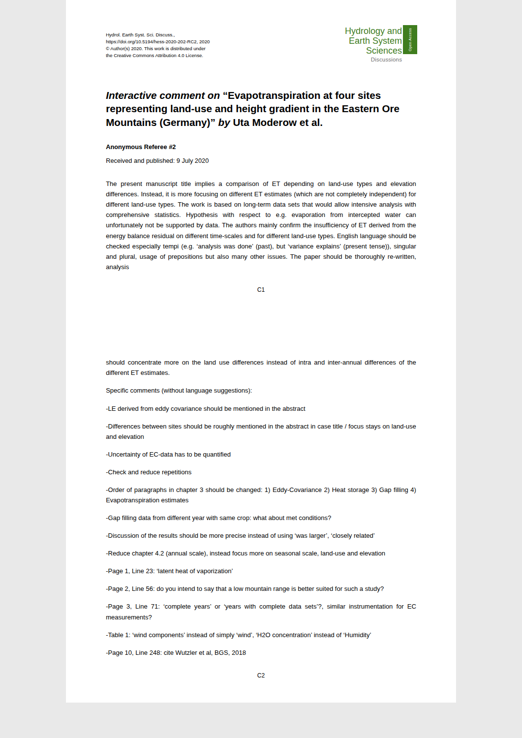Hydrol. Earth Syst. Sci. Discuss.,
https://doi.org/10.5194/hess-2020-202-RC2, 2020
© Author(s) 2020. This work is distributed under
the Creative Commons Attribution 4.0 License.
Open Access
Hydrology and
Earth System
Sciences
Discussions
Interactive comment on “Evapotranspiration at four sites representing land-use and height gradient in the Eastern Ore Mountains (Germany)” by Uta Moderow et al.
Anonymous Referee #2
Received and published: 9 July 2020
The present manuscript title implies a comparison of ET depending on land-use types and elevation differences. Instead, it is more focusing on different ET estimates (which are not completely independent) for different land-use types. The work is based on long-term data sets that would allow intensive analysis with comprehensive statistics. Hypothesis with respect to e.g. evaporation from intercepted water can unfortunately not be supported by data. The authors mainly confirm the insufficiency of ET derived from the energy balance residual on different time-scales and for different land-use types. English language should be checked especially tempi (e.g. ‘analysis was done’ (past), but ‘variance explains’ (present tense)), singular and plural, usage of prepositions but also many other issues. The paper should be thoroughly re-written, analysis
C1
should concentrate more on the land use differences instead of intra and inter-annual differences of the different ET estimates.
Specific comments (without language suggestions):
-LE derived from eddy covariance should be mentioned in the abstract
-Differences between sites should be roughly mentioned in the abstract in case title / focus stays on land-use and elevation
-Uncertainty of EC-data has to be quantified
-Check and reduce repetitions
-Order of paragraphs in chapter 3 should be changed: 1) Eddy-Covariance 2) Heat storage 3) Gap filling 4) Evapotranspiration estimates
-Gap filling data from different year with same crop: what about met conditions?
-Discussion of the results should be more precise instead of using ‘was larger’, ‘closely related’
-Reduce chapter 4.2 (annual scale), instead focus more on seasonal scale, land-use and elevation
-Page 1, Line 23: ‘latent heat of vaporization’
-Page 2, Line 56: do you intend to say that a low mountain range is better suited for such a study?
-Page 3, Line 71: ‘complete years’ or ‘years with complete data sets’?, similar instrumentation for EC measurements?
-Table 1: ‘wind components’ instead of simply ‘wind’, ‘H2O concentration’ instead of ‘Humidity’
-Page 10, Line 248: cite Wutzler et al, BGS, 2018
C2